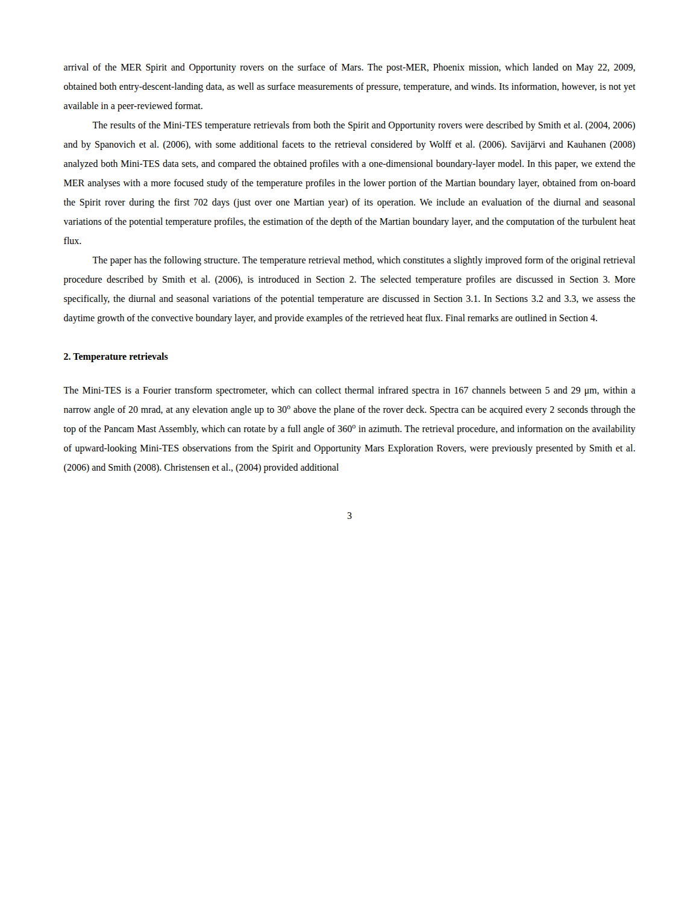arrival of the MER Spirit and Opportunity rovers on the surface of Mars. The post-MER, Phoenix mission, which landed on May 22, 2009, obtained both entry-descent-landing data, as well as surface measurements of pressure, temperature, and winds. Its information, however, is not yet available in a peer-reviewed format.
The results of the Mini-TES temperature retrievals from both the Spirit and Opportunity rovers were described by Smith et al. (2004, 2006) and by Spanovich et al. (2006), with some additional facets to the retrieval considered by Wolff et al. (2006). Savijärvi and Kauhanen (2008) analyzed both Mini-TES data sets, and compared the obtained profiles with a one-dimensional boundary-layer model. In this paper, we extend the MER analyses with a more focused study of the temperature profiles in the lower portion of the Martian boundary layer, obtained from on-board the Spirit rover during the first 702 days (just over one Martian year) of its operation. We include an evaluation of the diurnal and seasonal variations of the potential temperature profiles, the estimation of the depth of the Martian boundary layer, and the computation of the turbulent heat flux.
The paper has the following structure. The temperature retrieval method, which constitutes a slightly improved form of the original retrieval procedure described by Smith et al. (2006), is introduced in Section 2. The selected temperature profiles are discussed in Section 3. More specifically, the diurnal and seasonal variations of the potential temperature are discussed in Section 3.1. In Sections 3.2 and 3.3, we assess the daytime growth of the convective boundary layer, and provide examples of the retrieved heat flux. Final remarks are outlined in Section 4.
2. Temperature retrievals
The Mini-TES is a Fourier transform spectrometer, which can collect thermal infrared spectra in 167 channels between 5 and 29 μm, within a narrow angle of 20 mrad, at any elevation angle up to 30o above the plane of the rover deck. Spectra can be acquired every 2 seconds through the top of the Pancam Mast Assembly, which can rotate by a full angle of 360o in azimuth. The retrieval procedure, and information on the availability of upward-looking Mini-TES observations from the Spirit and Opportunity Mars Exploration Rovers, were previously presented by Smith et al. (2006) and Smith (2008). Christensen et al., (2004) provided additional
3